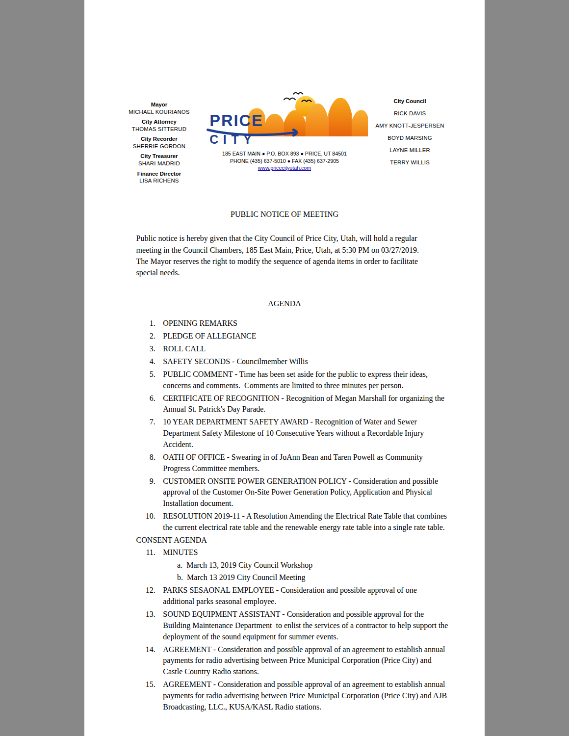Mayor
MICHAEL KOURIANOS
City Attorney
THOMAS SITTERUD
City Recorder
SHERRIE GORDON
City Treasurer
SHARI MADRID
Finance Director
LISA RICHENS
PRICE CITY
185 EAST MAIN ● P.O. BOX 893 ● PRICE, UT 84501
PHONE (435) 637-5010 ● FAX (435) 637-2905
www.pricecityutah.com
City Council
RICK DAVIS
AMY KNOTT-JESPERSEN
BOYD MARSING
LAYNE MILLER
TERRY WILLIS
PUBLIC NOTICE OF MEETING
Public notice is hereby given that the City Council of Price City, Utah, will hold a regular meeting in the Council Chambers, 185 East Main, Price, Utah, at 5:30 PM on 03/27/2019. The Mayor reserves the right to modify the sequence of agenda items in order to facilitate special needs.
AGENDA
OPENING REMARKS
PLEDGE OF ALLEGIANCE
ROLL CALL
SAFETY SECONDS - Councilmember Willis
PUBLIC COMMENT - Time has been set aside for the public to express their ideas, concerns and comments. Comments are limited to three minutes per person.
CERTIFICATE OF RECOGNITION - Recognition of Megan Marshall for organizing the Annual St. Patrick's Day Parade.
10 YEAR DEPARTMENT SAFETY AWARD - Recognition of Water and Sewer Department Safety Milestone of 10 Consecutive Years without a Recordable Injury Accident.
OATH OF OFFICE - Swearing in of JoAnn Bean and Taren Powell as Community Progress Committee members.
CUSTOMER ONSITE POWER GENERATION POLICY - Consideration and possible approval of the Customer On-Site Power Generation Policy, Application and Physical Installation document.
RESOLUTION 2019-11 - A Resolution Amending the Electrical Rate Table that combines the current electrical rate table and the renewable energy rate table into a single rate table.
CONSENT AGENDA
MINUTES
a. March 13, 2019 City Council Workshop
b. March 13 2019 City Council Meeting
PARKS SESAONAL EMPLOYEE - Consideration and possible approval of one additional parks seasonal employee.
SOUND EQUIPMENT ASSISTANT - Consideration and possible approval for the Building Maintenance Department to enlist the services of a contractor to help support the deployment of the sound equipment for summer events.
AGREEMENT - Consideration and possible approval of an agreement to establish annual payments for radio advertising between Price Municipal Corporation (Price City) and Castle Country Radio stations.
AGREEMENT - Consideration and possible approval of an agreement to establish annual payments for radio advertising between Price Municipal Corporation (Price City) and AJB Broadcasting, LLC., KUSA/KASL Radio stations.